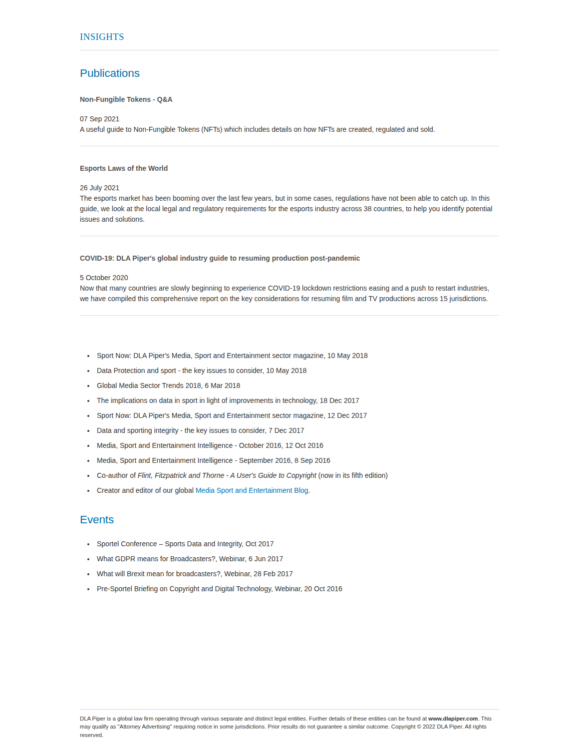INSIGHTS
Publications
Non-Fungible Tokens - Q&A
07 Sep 2021
A useful guide to Non-Fungible Tokens (NFTs) which includes details on how NFTs are created, regulated and sold.
Esports Laws of the World
26 July 2021
The esports market has been booming over the last few years, but in some cases, regulations have not been able to catch up. In this guide, we look at the local legal and regulatory requirements for the esports industry across 38 countries, to help you identify potential issues and solutions.
COVID-19: DLA Piper's global industry guide to resuming production post-pandemic
5 October 2020
Now that many countries are slowly beginning to experience COVID-19 lockdown restrictions easing and a push to restart industries, we have compiled this comprehensive report on the key considerations for resuming film and TV productions across 15 jurisdictions.
Sport Now: DLA Piper's Media, Sport and Entertainment sector magazine, 10 May 2018
Data Protection and sport - the key issues to consider, 10 May 2018
Global Media Sector Trends 2018, 6 Mar 2018
The implications on data in sport in light of improvements in technology, 18 Dec 2017
Sport Now: DLA Piper's Media, Sport and Entertainment sector magazine, 12 Dec 2017
Data and sporting integrity - the key issues to consider, 7 Dec 2017
Media, Sport and Entertainment Intelligence - October 2016, 12 Oct 2016
Media, Sport and Entertainment Intelligence - September 2016, 8 Sep 2016
Co-author of Flint, Fitzpatrick and Thorne - A User's Guide to Copyright (now in its fifth edition)
Creator and editor of our global Media Sport and Entertainment Blog.
Events
Sportel Conference – Sports Data and Integrity, Oct 2017
What GDPR means for Broadcasters?, Webinar, 6 Jun 2017
What will Brexit mean for broadcasters?, Webinar, 28 Feb 2017
Pre-Sportel Briefing on Copyright and Digital Technology, Webinar, 20 Oct 2016
DLA Piper is a global law firm operating through various separate and distinct legal entities. Further details of these entities can be found at www.dlapiper.com. This may qualify as "Attorney Advertising" requiring notice in some jurisdictions. Prior results do not guarantee a similar outcome. Copyright © 2022 DLA Piper. All rights reserved.